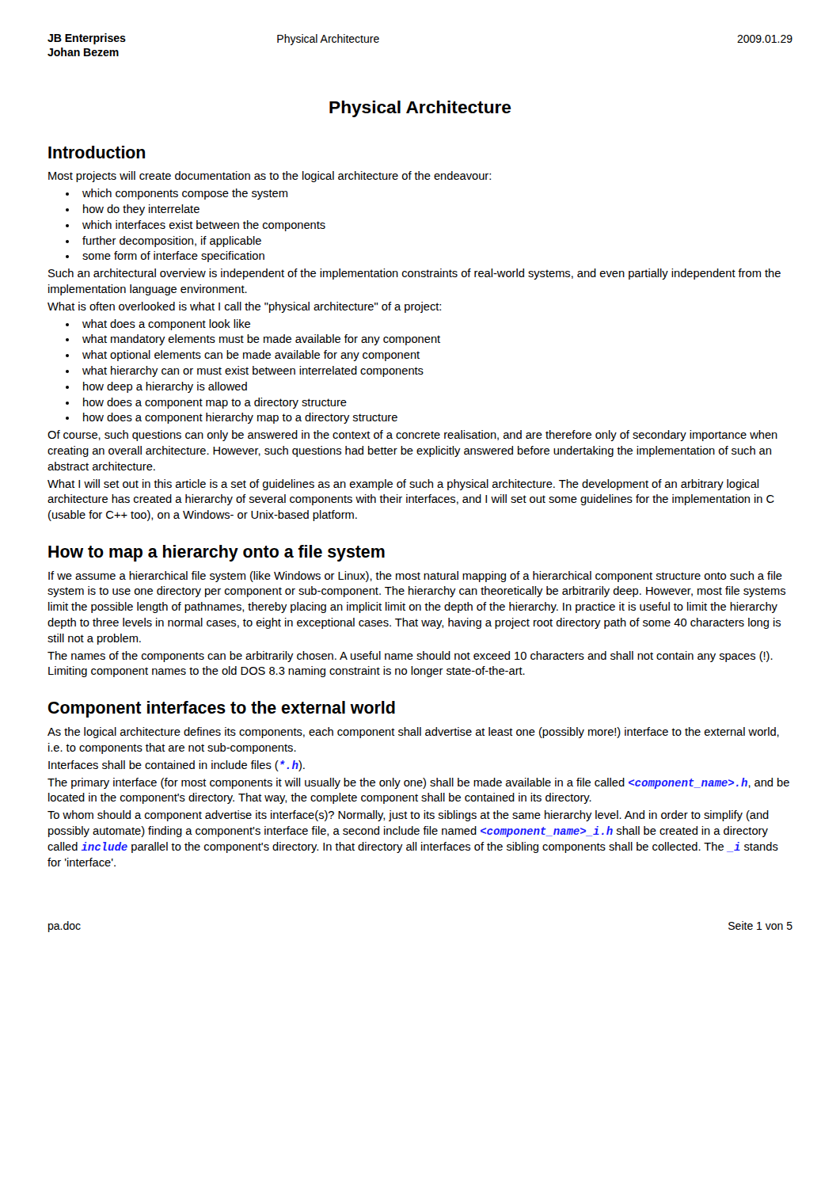JB Enterprises
Johan Bezem
Physical Architecture
2009.01.29
Physical Architecture
Introduction
Most projects will create documentation as to the logical architecture of the endeavour:
which components compose the system
how do they interrelate
which interfaces exist between the components
further decomposition, if applicable
some form of interface specification
Such an architectural overview is independent of the implementation constraints of real-world systems, and even partially independent from the implementation language environment.
What is often overlooked is what I call the "physical architecture" of a project:
what does a component look like
what mandatory elements must be made available for any component
what optional elements can be made available for any component
what hierarchy can or must exist between interrelated components
how deep a hierarchy is allowed
how does a component map to a directory structure
how does a component hierarchy map to a directory structure
Of course, such questions can only be answered in the context of a concrete realisation, and are therefore only of secondary importance when creating an overall architecture. However, such questions had better be explicitly answered before undertaking the implementation of such an abstract architecture.
What I will set out in this article is a set of guidelines as an example of such a physical architecture. The development of an arbitrary logical architecture has created a hierarchy of several components with their interfaces, and I will set out some guidelines for the implementation in C (usable for C++ too), on a Windows- or Unix-based platform.
How to map a hierarchy onto a file system
If we assume a hierarchical file system (like Windows or Linux), the most natural mapping of a hierarchical component structure onto such a file system is to use one directory per component or sub-component. The hierarchy can theoretically be arbitrarily deep. However, most file systems limit the possible length of pathnames, thereby placing an implicit limit on the depth of the hierarchy. In practice it is useful to limit the hierarchy depth to three levels in normal cases, to eight in exceptional cases. That way, having a project root directory path of some 40 characters long is still not a problem.
The names of the components can be arbitrarily chosen. A useful name should not exceed 10 characters and shall not contain any spaces (!). Limiting component names to the old DOS 8.3 naming constraint is no longer state-of-the-art.
Component interfaces to the external world
As the logical architecture defines its components, each component shall advertise at least one (possibly more!) interface to the external world, i.e. to components that are not sub-components.
Interfaces shall be contained in include files (*.h).
The primary interface (for most components it will usually be the only one) shall be made available in a file called <component_name>.h, and be located in the component's directory. That way, the complete component shall be contained in its directory.
To whom should a component advertise its interface(s)? Normally, just to its siblings at the same hierarchy level. And in order to simplify (and possibly automate) finding a component's interface file, a second include file named <component_name>_i.h shall be created in a directory called include parallel to the component's directory. In that directory all interfaces of the sibling components shall be collected. The _i stands for 'interface'.
pa.doc
Seite 1 von 5